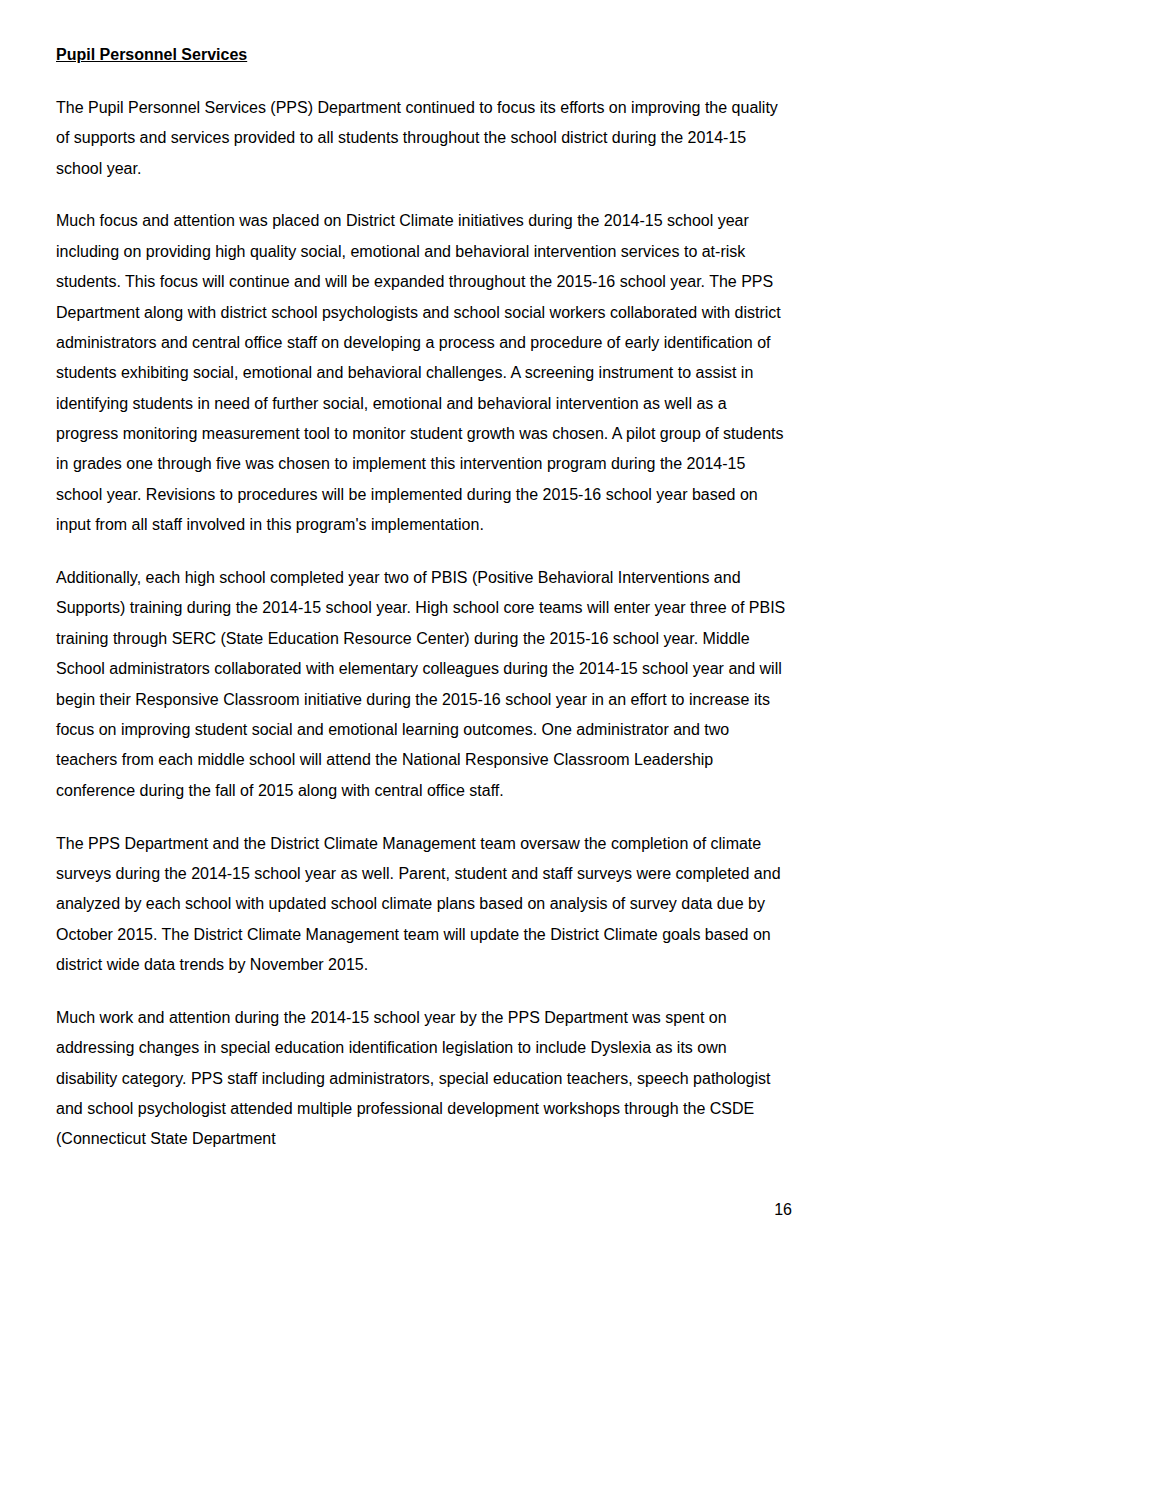Pupil Personnel Services
The Pupil Personnel Services (PPS) Department continued to focus its efforts on improving the quality of supports and services provided to all students throughout the school district during the 2014-15 school year.
Much focus and attention was placed on District Climate initiatives during the 2014-15 school year including on providing high quality social, emotional and behavioral intervention services to at-risk students. This focus will continue and will be expanded throughout the 2015-16 school year. The PPS Department along with district school psychologists and school social workers collaborated with district administrators and central office staff on developing a process and procedure of early identification of students exhibiting social, emotional and behavioral challenges. A screening instrument to assist in identifying students in need of further social, emotional and behavioral intervention as well as a progress monitoring measurement tool to monitor student growth was chosen. A pilot group of students in grades one through five was chosen to implement this intervention program during the 2014-15 school year. Revisions to procedures will be implemented during the 2015-16 school year based on input from all staff involved in this program's implementation.
Additionally, each high school completed year two of PBIS (Positive Behavioral Interventions and Supports) training during the 2014-15 school year. High school core teams will enter year three of PBIS training through SERC (State Education Resource Center) during the 2015-16 school year. Middle School administrators collaborated with elementary colleagues during the 2014-15 school year and will begin their Responsive Classroom initiative during the 2015-16 school year in an effort to increase its focus on improving student social and emotional learning outcomes. One administrator and two teachers from each middle school will attend the National Responsive Classroom Leadership conference during the fall of 2015 along with central office staff.
The PPS Department and the District Climate Management team oversaw the completion of climate surveys during the 2014-15 school year as well. Parent, student and staff surveys were completed and analyzed by each school with updated school climate plans based on analysis of survey data due by October 2015. The District Climate Management team will update the District Climate goals based on district wide data trends by November 2015.
Much work and attention during the 2014-15 school year by the PPS Department was spent on addressing changes in special education identification legislation to include Dyslexia as its own disability category. PPS staff including administrators, special education teachers, speech pathologist and school psychologist attended multiple professional development workshops through the CSDE (Connecticut State Department
16